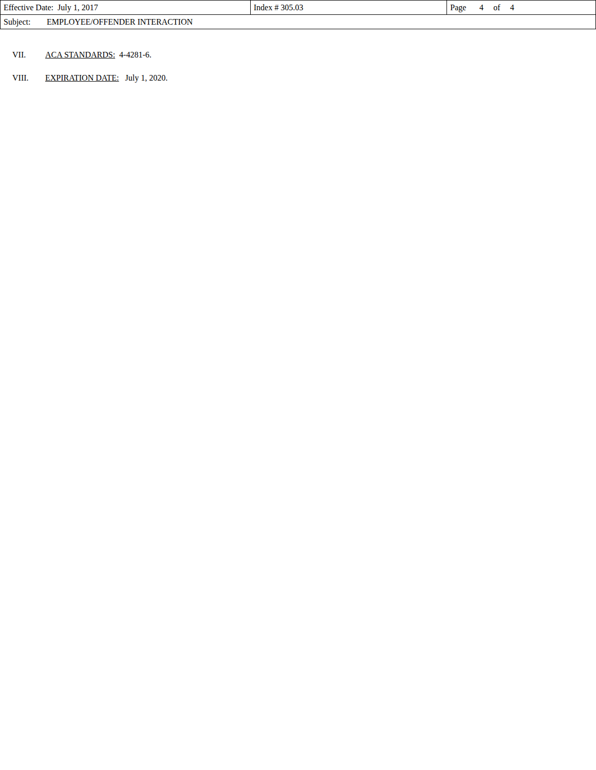| Effective Date: July 1, 2017 | Index # 305.03 | Page 4 of 4 |
| Subject: EMPLOYEE/OFFENDER INTERACTION |
VII.
ACA STANDARDS: 4-4281-6.
VIII.
EXPIRATION DATE: July 1, 2020.